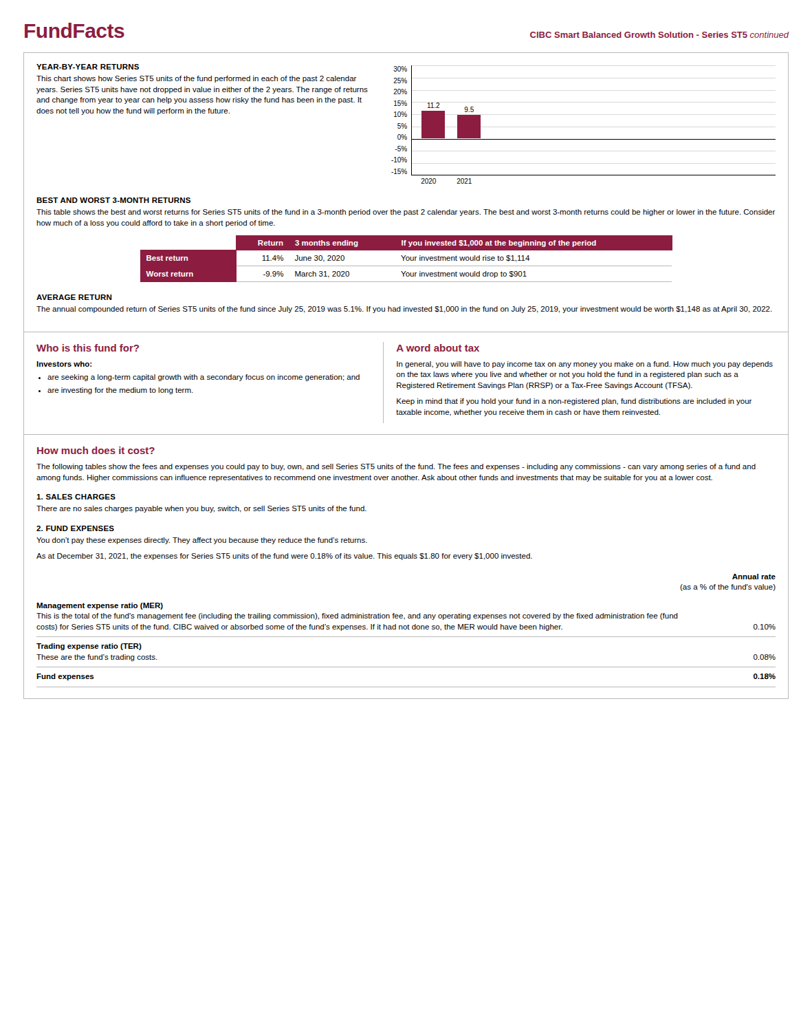FundFacts
CIBC Smart Balanced Growth Solution - Series ST5 continued
Year-by-year returns
This chart shows how Series ST5 units of the fund performed in each of the past 2 calendar years. Series ST5 units have not dropped in value in either of the 2 years. The range of returns and change from year to year can help you assess how risky the fund has been in the past. It does not tell you how the fund will perform in the future.
30%
25%
20%
15%
10%
5%
0%
-5%
-10%
-15%
11.2
9.5
2020 2021
Best and worst 3-month returns
This table shows the best and worst returns for Series ST5 units of the fund in a 3-month period over the past 2 calendar years. The best and worst 3-month returns could be higher or lower in the future. Consider how much of a loss you could afford to take in a short period of time.
| | Return | 3 months ending | If you invested $1,000 at the beginning of the period |
| --- | --- | --- | --- |
| Best return | 11.4% | June 30, 2020 | Your investment would rise to $1,114 |
| Worst return | -9.9% | March 31, 2020 | Your investment would drop to $901 |
Average return
The annual compounded return of Series ST5 units of the fund since July 25, 2019 was 5.1%. If you had invested $1,000 in the fund on July 25, 2019, your investment would be worth $1,148 as at April 30, 2022.
Who is this fund for?
Investors who:
are seeking a long-term capital growth with a secondary focus on income generation; and
are investing for the medium to long term.
A word about tax
In general, you will have to pay income tax on any money you make on a fund. How much you pay depends on the tax laws where you live and whether or not you hold the fund in a registered plan such as a Registered Retirement Savings Plan (RRSP) or a Tax-Free Savings Account (TFSA).
Keep in mind that if you hold your fund in a non-registered plan, fund distributions are included in your taxable income, whether you receive them in cash or have them reinvested.
How much does it cost?
The following tables show the fees and expenses you could pay to buy, own, and sell Series ST5 units of the fund. The fees and expenses - including any commissions - can vary among series of a fund and among funds. Higher commissions can influence representatives to recommend one investment over another. Ask about other funds and investments that may be suitable for you at a lower cost.
1. Sales charges
There are no sales charges payable when you buy, switch, or sell Series ST5 units of the fund.
2. Fund expenses
You don’t pay these expenses directly. They affect you because they reduce the fund’s returns.
As at December 31, 2021, the expenses for Series ST5 units of the fund were 0.18% of its value. This equals $1.80 for every $1,000 invested.
Annual rate(as a % of the fund's value)
| Management expense ratio (MER) This is the total of the fund's management fee (including the trailing commission), fixed administration fee, and any operating expenses not covered by the fixed administration fee (fund costs) for Series ST5 units of the fund. CIBC waived or absorbed some of the fund’s expenses. If it had not done so, the MER would have been higher. | 0.10% |
| Trading expense ratio (TER) These are the fund’s trading costs. | 0.08% |
| Fund expenses | 0.18% |